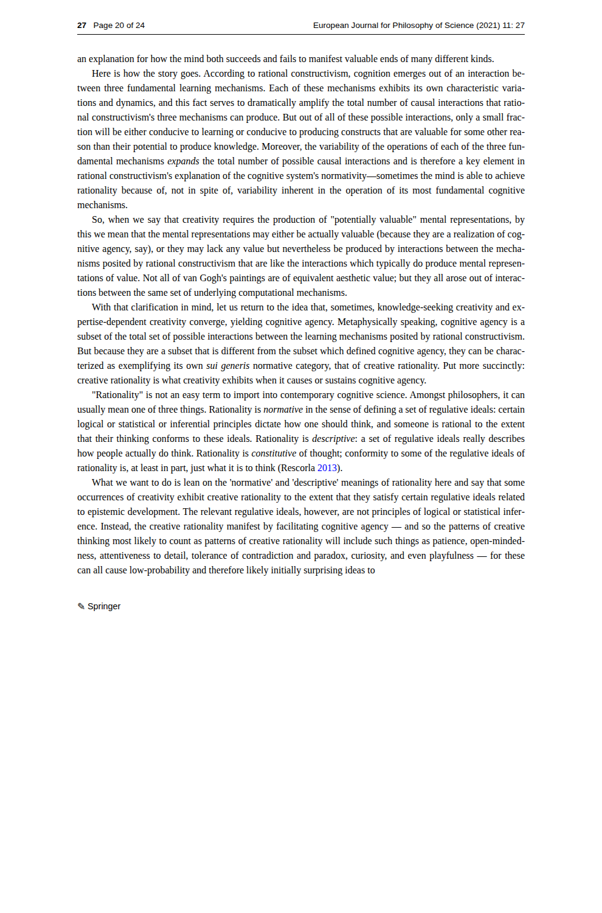27 Page 20 of 24
European Journal for Philosophy of Science (2021) 11: 27
an explanation for how the mind both succeeds and fails to manifest valuable ends of many different kinds.
Here is how the story goes. According to rational constructivism, cognition emerges out of an interaction between three fundamental learning mechanisms. Each of these mechanisms exhibits its own characteristic variations and dynamics, and this fact serves to dramatically amplify the total number of causal interactions that rational constructivism's three mechanisms can produce. But out of all of these possible interactions, only a small fraction will be either conducive to learning or conducive to producing constructs that are valuable for some other reason than their potential to produce knowledge. Moreover, the variability of the operations of each of the three fundamental mechanisms expands the total number of possible causal interactions and is therefore a key element in rational constructivism's explanation of the cognitive system's normativity—sometimes the mind is able to achieve rationality because of, not in spite of, variability inherent in the operation of its most fundamental cognitive mechanisms.
So, when we say that creativity requires the production of "potentially valuable" mental representations, by this we mean that the mental representations may either be actually valuable (because they are a realization of cognitive agency, say), or they may lack any value but nevertheless be produced by interactions between the mechanisms posited by rational constructivism that are like the interactions which typically do produce mental representations of value. Not all of van Gogh's paintings are of equivalent aesthetic value; but they all arose out of interactions between the same set of underlying computational mechanisms.
With that clarification in mind, let us return to the idea that, sometimes, knowledge-seeking creativity and expertise-dependent creativity converge, yielding cognitive agency. Metaphysically speaking, cognitive agency is a subset of the total set of possible interactions between the learning mechanisms posited by rational constructivism. But because they are a subset that is different from the subset which defined cognitive agency, they can be characterized as exemplifying its own sui generis normative category, that of creative rationality. Put more succinctly: creative rationality is what creativity exhibits when it causes or sustains cognitive agency.
"Rationality" is not an easy term to import into contemporary cognitive science. Amongst philosophers, it can usually mean one of three things. Rationality is normative in the sense of defining a set of regulative ideals: certain logical or statistical or inferential principles dictate how one should think, and someone is rational to the extent that their thinking conforms to these ideals. Rationality is descriptive: a set of regulative ideals really describes how people actually do think. Rationality is constitutive of thought; conformity to some of the regulative ideals of rationality is, at least in part, just what it is to think (Rescorla 2013).
What we want to do is lean on the 'normative' and 'descriptive' meanings of rationality here and say that some occurrences of creativity exhibit creative rationality to the extent that they satisfy certain regulative ideals related to epistemic development. The relevant regulative ideals, however, are not principles of logical or statistical inference. Instead, the creative rationality manifest by facilitating cognitive agency — and so the patterns of creative thinking most likely to count as patterns of creative rationality will include such things as patience, open-mindedness, attentiveness to detail, tolerance of contradiction and paradox, curiosity, and even playfulness — for these can all cause low-probability and therefore likely initially surprising ideas to
✎ Springer